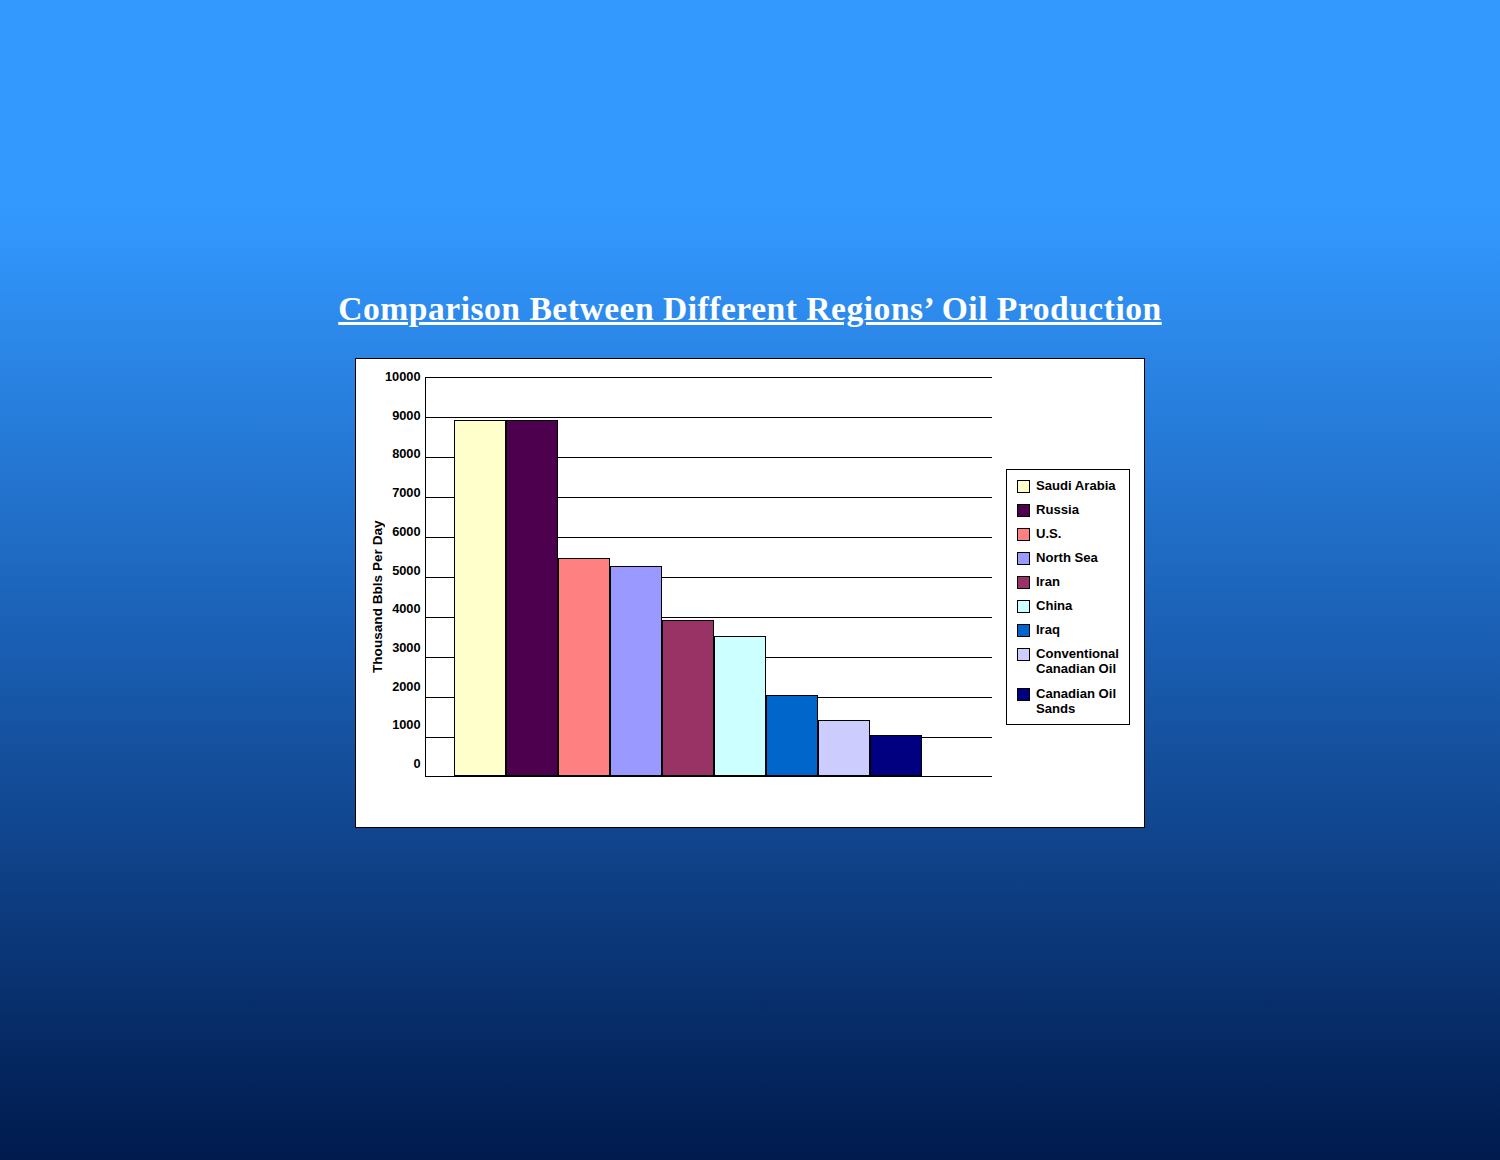Comparison Between Different Regions’ Oil Production
Thousand Bbls Per Day
10000 9000 8000 7000 6000 5000 4000 3000 2000 1000 0
Saudi Arabia
Russia
U.S.
North Sea
Iran
China
Iraq
Conventional
Canadian Oil
Canadian Oil
Sands